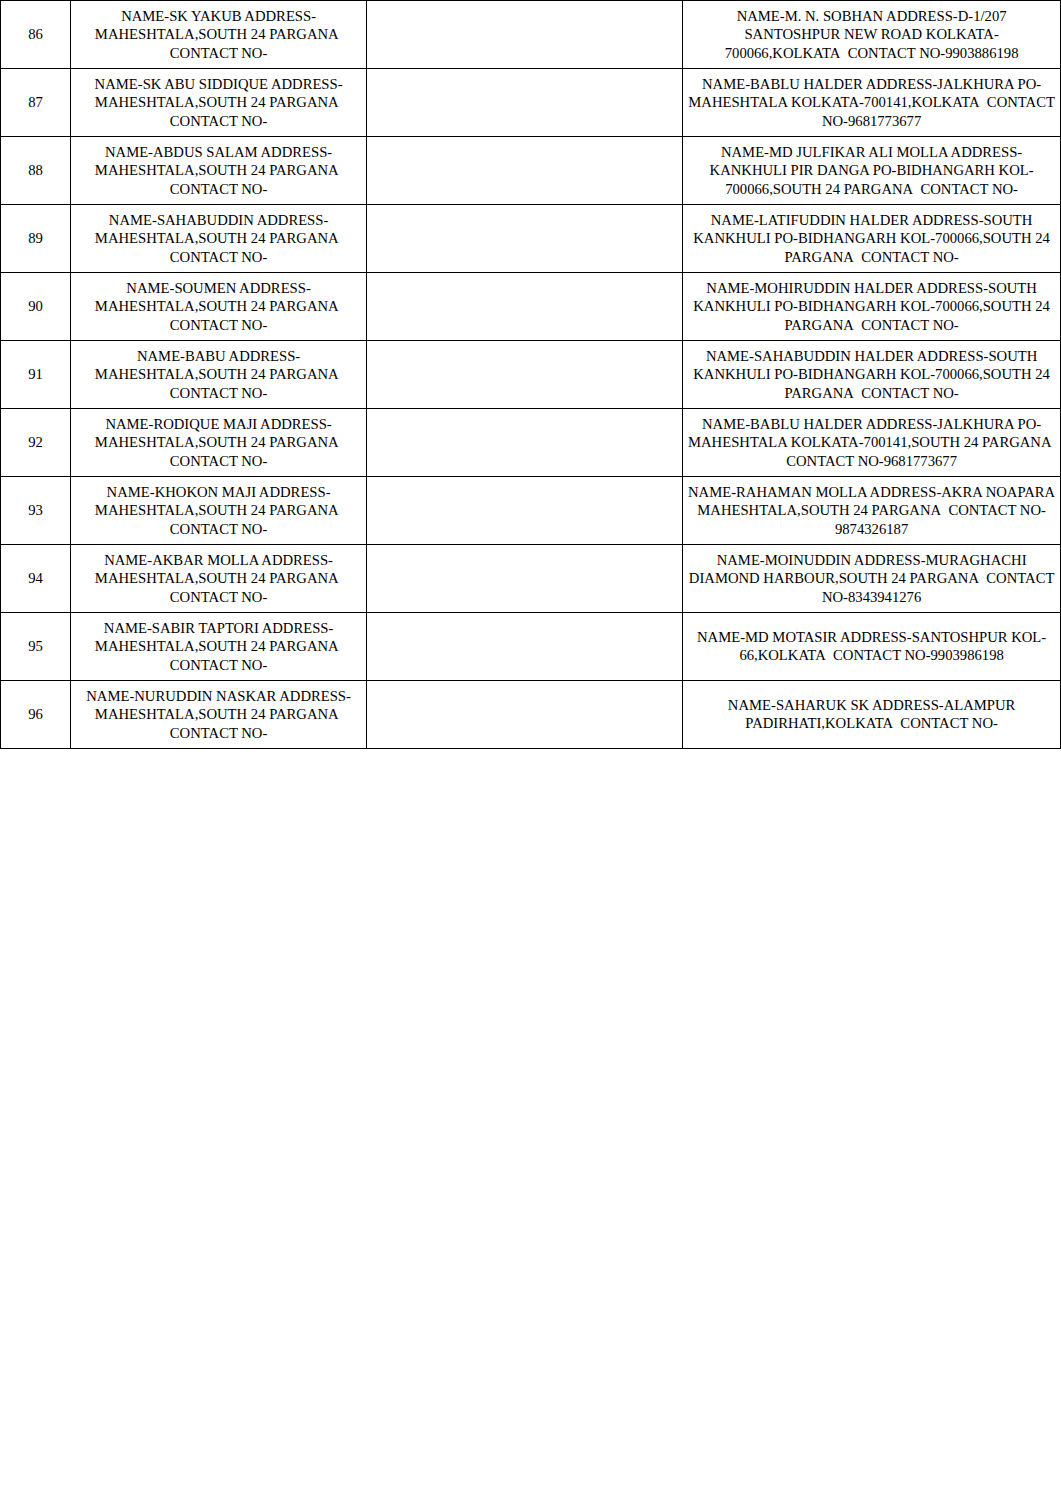| 86 | NAME-SK YAKUB ADDRESS-MAHESHTALA,SOUTH 24 PARGANA CONTACT NO- | | NAME-M. N. SOBHAN ADDRESS-D-1/207 SANTOSHPUR NEW ROAD KOLKATA-700066,KOLKATA CONTACT NO-9903886198 |
| 87 | NAME-SK ABU SIDDIQUE ADDRESS-MAHESHTALA,SOUTH 24 PARGANA CONTACT NO- | | NAME-BABLU HALDER ADDRESS-JALKHURA PO-MAHESHTALA KOLKATA-700141,KOLKATA CONTACT NO-9681773677 |
| 88 | NAME-ABDUS SALAM ADDRESS-MAHESHTALA,SOUTH 24 PARGANA CONTACT NO- | | NAME-MD JULFIKAR ALI MOLLA ADDRESS-KANKHULI PIR DANGA PO-BIDHANGARH KOL-700066,SOUTH 24 PARGANA CONTACT NO- |
| 89 | NAME-SAHABUDDIN ADDRESS-MAHESHTALA,SOUTH 24 PARGANA CONTACT NO- | | NAME-LATIFUDDIN HALDER ADDRESS-SOUTH KANKHULI PO-BIDHANGARH KOL-700066,SOUTH 24 PARGANA CONTACT NO- |
| 90 | NAME-SOUMEN ADDRESS-MAHESHTALA,SOUTH 24 PARGANA CONTACT NO- | | NAME-MOHIRUDDIN HALDER ADDRESS-SOUTH KANKHULI PO-BIDHANGARH KOL-700066,SOUTH 24 PARGANA CONTACT NO- |
| 91 | NAME-BABU ADDRESS-MAHESHTALA,SOUTH 24 PARGANA CONTACT NO- | | NAME-SAHABUDDIN HALDER ADDRESS-SOUTH KANKHULI PO-BIDHANGARH KOL-700066,SOUTH 24 PARGANA CONTACT NO- |
| 92 | NAME-RODIQUE MAJI ADDRESS-MAHESHTALA,SOUTH 24 PARGANA CONTACT NO- | | NAME-BABLU HALDER ADDRESS-JALKHURA PO-MAHESHTALA KOLKATA-700141,SOUTH 24 PARGANA CONTACT NO-9681773677 |
| 93 | NAME-KHOKON MAJI ADDRESS-MAHESHTALA,SOUTH 24 PARGANA CONTACT NO- | | NAME-RAHAMAN MOLLA ADDRESS-AKRA NOAPARA MAHESHTALA,SOUTH 24 PARGANA CONTACT NO-9874326187 |
| 94 | NAME-AKBAR MOLLA ADDRESS-MAHESHTALA,SOUTH 24 PARGANA CONTACT NO- | | NAME-MOINUDDIN ADDRESS-MURAGHACHI DIAMOND HARBOUR,SOUTH 24 PARGANA CONTACT NO-8343941276 |
| 95 | NAME-SABIR TAPTORI ADDRESS-MAHESHTALA,SOUTH 24 PARGANA CONTACT NO- | | NAME-MD MOTASIR ADDRESS-SANTOSHPUR KOL-66,KOLKATA CONTACT NO-9903986198 |
| 96 | NAME-NURUDDIN NASKAR ADDRESS-MAHESHTALA,SOUTH 24 PARGANA CONTACT NO- | | NAME-SAHARUK SK ADDRESS-ALAMPUR PADIRHATI,KOLKATA CONTACT NO- |